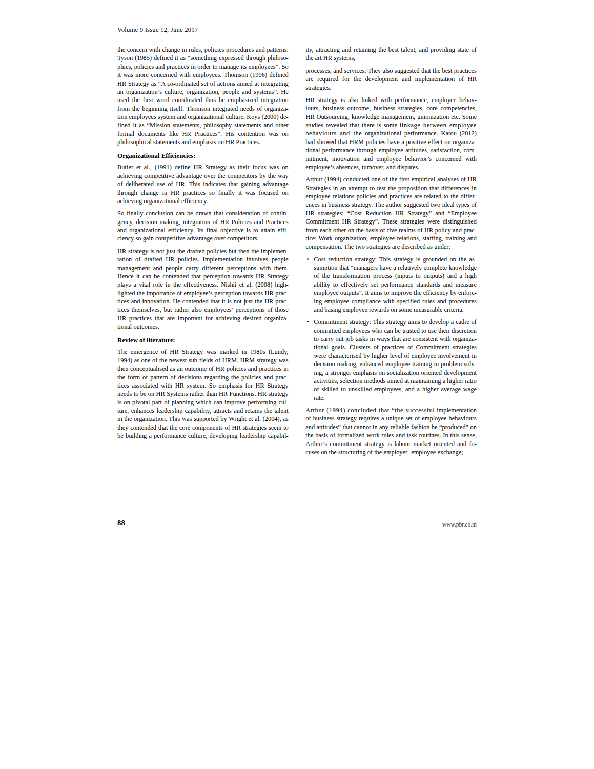Volume 9 Issue 12, June 2017
the concern with change in rules, policies procedures and patterns. Tyson (1985) defined it as “something expressed through philosophies, policies and practices in order to manage its employees”. So it was more concerned with employees. Thomson (1996) defined HR Strategy as “A co-ordinated set of actions aimed at integrating an organization’s culture, organization, people and systems”. He used the first word coordinated thus he emphasized integration from the beginning itself. Thomson integrated needs of organization employees system and organizational culture. Koys (2000) defined it as “Mission statements, philosophy statements and other formal documents like HR Practices”. His contention was on philosophical statements and emphasis on HR Practices.
Organizational Efficiencies:
Butler et al., (1991) define HR Strategy as their focus was on achieving competitive advantage over the competitors by the way of deliberated use of HR. This indicates that gaining advantage through change in HR practices so finally it was focused on achieving organizational efficiency.
So finally conclusion can be drawn that consideration of contingency, decision making, integration of HR Policies and Practices and organizational efficiency. Its final objective is to attain efficiency so gain competitive advantage over competitors.
HR strategy is not just the drafted policies but then the implementation of drafted HR policies. Implementation involves people management and people carry different perceptions with them. Hence it can be contended that perception towards HR Strategy plays a vital role in the effectiveness. Nishii et al. (2008) highlighted the importance of employee’s perception towards HR practices and innovation. He contended that it is not just the HR practices themselves, but rather also employees’ perceptions of those HR practices that are important for achieving desired organizational outcomes.
Review of literature:
The emergence of HR Strategy was marked in 1980s (Lundy, 1994) as one of the newest sub fields of HRM. HRM strategy was then conceptualised as an outcome of HR policies and practices in the form of pattern of decisions regarding the policies and practices associated with HR system. So emphasis for HR Strategy needs to be on HR Systems rather than HR Functions. HR strategy is on pivotal part of planning which can improve performing culture, enhances leadership capability, attracts and retains the talent in the organization. This was supported by Wright et al. (2004), as they contended that the core components of HR strategies seem to be building a performance culture, developing leadership capability, attracting and retaining the best talent, and providing state of the art HR systems,
processes, and services. They also suggested that the best practices are required for the development and implementation of HR strategies.
HR strategy is also linked with performance, employee behaviours, business outcome, business strategies, core competencies, HR Outsourcing, knowledge management, unionization etc. Some studies revealed that there is some linkage between employee behaviours and the organizational performance. Katou (2012) had showed that HRM policies have a positive effect on organizational performance through employee attitudes, satisfaction, commitment, motivation and employee behavior’s concerned with employee’s absences, turnover, and disputes.
Arthur (1994) conducted one of the first empirical analyses of HR Strategies in an attempt to test the proposition that differences in employee relations policies and practices are related to the differences in business strategy. The author suggested two ideal types of HR strategies: “Cost Reduction HR Strategy” and “Employee Commitment HR Strategy”. These strategies were distinguished from each other on the basis of five realms of HR policy and practice: Work organization, employee relations, staffing, training and compensation. The two strategies are described as under:
Cost reduction strategy: This strategy is grounded on the assumption that “managers have a relatively complete knowledge of the transformation process (inputs to outputs) and a high ability to effectively set performance standards and measure employee outputs”. It aims to improve the efficiency by enforcing employee compliance with specified rules and procedures and basing employee rewards on some measurable criteria.
Commitment strategy: This strategy aims to develop a cadre of committed employees who can be trusted to use their discretion to carry out job tasks in ways that are consistent with organizational goals. Clusters of practices of Commitment strategies were characterised by higher level of employee involvement in decision making, enhanced employee training in problem solving, a stronger emphasis on socialization oriented development activities, selection methods aimed at maintaining a higher ratio of skilled to unskilled employees, and a higher average wage rate.
Arthur (1994) concluded that “the successful implementation of business strategy requires a unique set of employee behaviours and attitudes” that cannot in any reliable fashion be “produced” on the basis of formalized work rules and task routines. In this sense, Arthur’s commitment strategy is labour market oriented and focuses on the structuring of the employer- employee exchange;
88 www.pbr.co.in